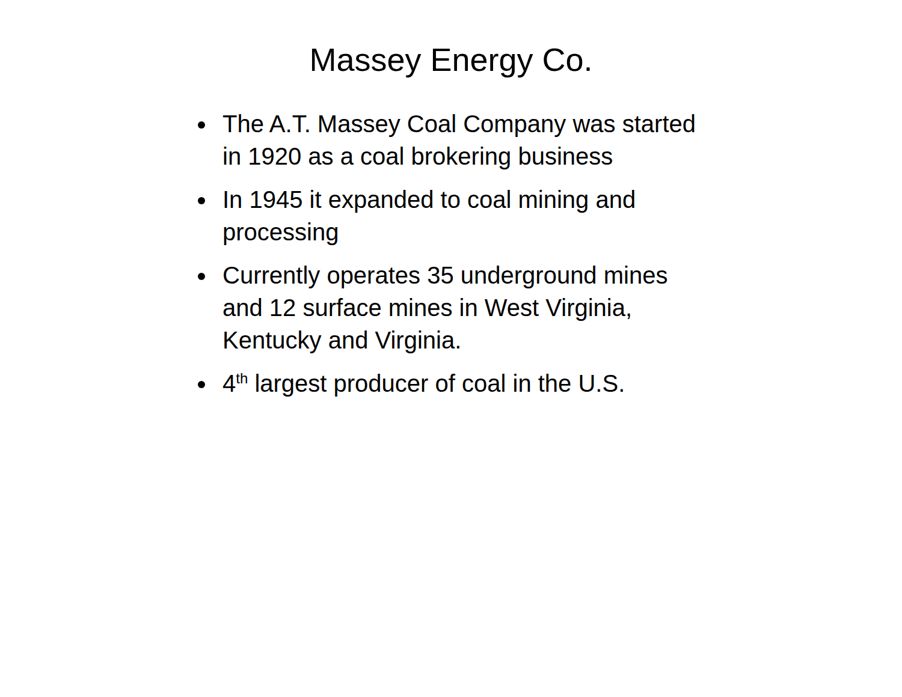Massey Energy Co.
The A.T. Massey Coal Company was started in 1920 as a coal brokering business
In 1945 it expanded to coal mining and processing
Currently operates 35 underground mines and 12 surface mines in West Virginia, Kentucky and Virginia.
4th largest producer of coal in the U.S.